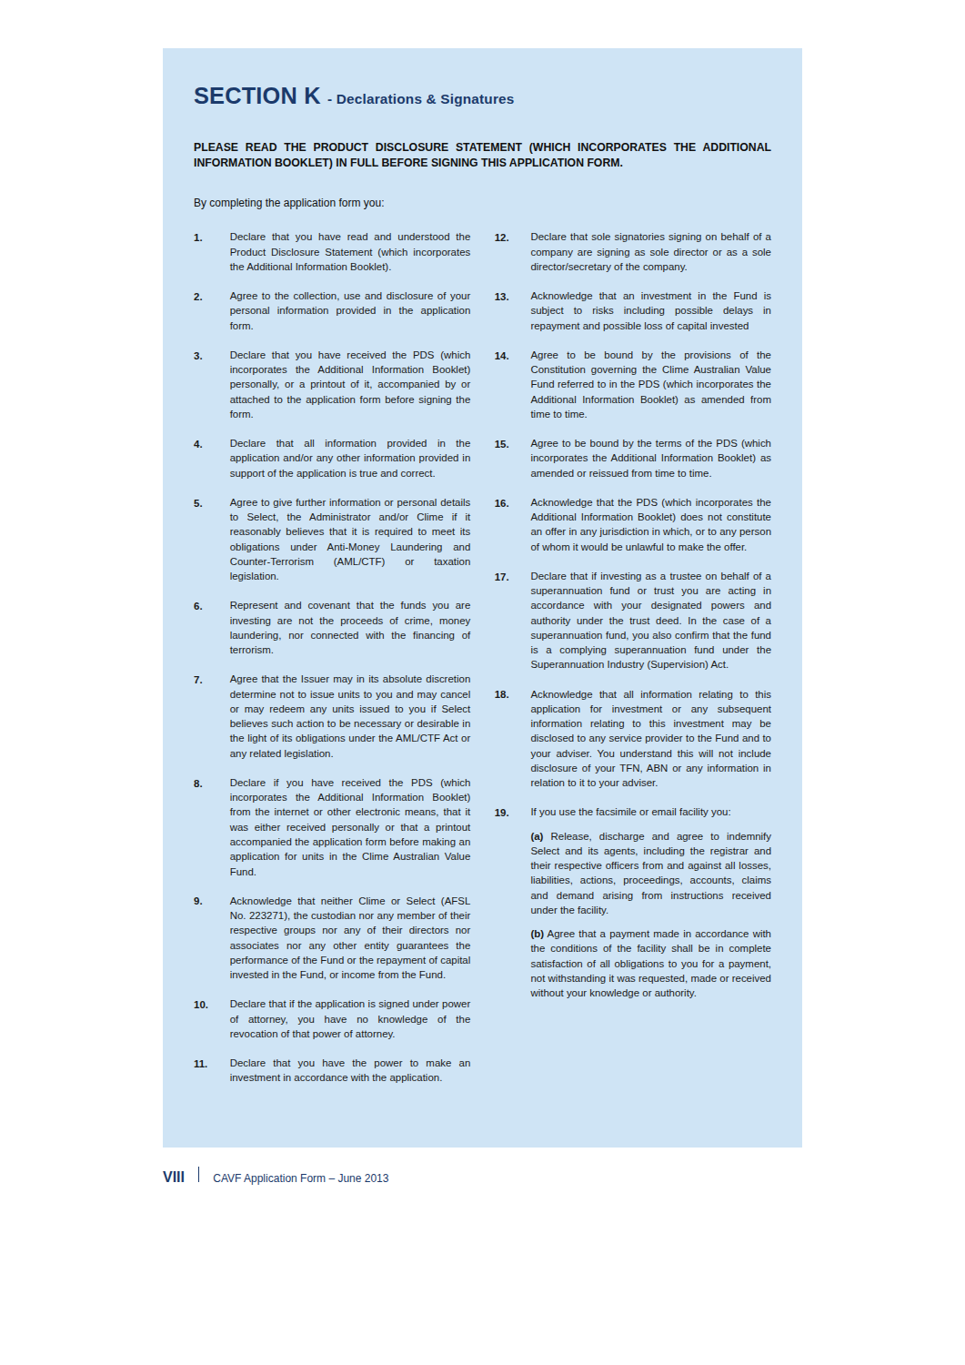SECTION K - Declarations & Signatures
PLEASE READ THE PRODUCT DISCLOSURE STATEMENT (WHICH INCORPORATES THE ADDITIONAL INFORMATION BOOKLET) IN FULL BEFORE SIGNING THIS APPLICATION FORM.
By completing the application form you:
1. Declare that you have read and understood the Product Disclosure Statement (which incorporates the Additional Information Booklet).
2. Agree to the collection, use and disclosure of your personal information provided in the application form.
3. Declare that you have received the PDS (which incorporates the Additional Information Booklet) personally, or a printout of it, accompanied by or attached to the application form before signing the form.
4. Declare that all information provided in the application and/or any other information provided in support of the application is true and correct.
5. Agree to give further information or personal details to Select, the Administrator and/or Clime if it reasonably believes that it is required to meet its obligations under Anti-Money Laundering and Counter-Terrorism (AML/CTF) or taxation legislation.
6. Represent and covenant that the funds you are investing are not the proceeds of crime, money laundering, nor connected with the financing of terrorism.
7. Agree that the Issuer may in its absolute discretion determine not to issue units to you and may cancel or may redeem any units issued to you if Select believes such action to be necessary or desirable in the light of its obligations under the AML/CTF Act or any related legislation.
8. Declare if you have received the PDS (which incorporates the Additional Information Booklet) from the internet or other electronic means, that it was either received personally or that a printout accompanied the application form before making an application for units in the Clime Australian Value Fund.
9. Acknowledge that neither Clime or Select (AFSL No. 223271), the custodian nor any member of their respective groups nor any of their directors nor associates nor any other entity guarantees the performance of the Fund or the repayment of capital invested in the Fund, or income from the Fund.
10. Declare that if the application is signed under power of attorney, you have no knowledge of the revocation of that power of attorney.
11. Declare that you have the power to make an investment in accordance with the application.
12. Declare that sole signatories signing on behalf of a company are signing as sole director or as a sole director/secretary of the company.
13. Acknowledge that an investment in the Fund is subject to risks including possible delays in repayment and possible loss of capital invested
14. Agree to be bound by the provisions of the Constitution governing the Clime Australian Value Fund referred to in the PDS (which incorporates the Additional Information Booklet) as amended from time to time.
15. Agree to be bound by the terms of the PDS (which incorporates the Additional Information Booklet) as amended or reissued from time to time.
16. Acknowledge that the PDS (which incorporates the Additional Information Booklet) does not constitute an offer in any jurisdiction in which, or to any person of whom it would be unlawful to make the offer.
17. Declare that if investing as a trustee on behalf of a superannuation fund or trust you are acting in accordance with your designated powers and authority under the trust deed. In the case of a superannuation fund, you also confirm that the fund is a complying superannuation fund under the Superannuation Industry (Supervision) Act.
18. Acknowledge that all information relating to this application for investment or any subsequent information relating to this investment may be disclosed to any service provider to the Fund and to your adviser. You understand this will not include disclosure of your TFN, ABN or any information in relation to it to your adviser.
19.
If you use the facsimile or email facility you:
(a) Release, discharge and agree to indemnify Select and its agents, including the registrar and their respective officers from and against all losses, liabilities, actions, proceedings, accounts, claims and demand arising from instructions received under the facility.
(b) Agree that a payment made in accordance with the conditions of the facility shall be in complete satisfaction of all obligations to you for a payment, not withstanding it was requested, made or received without your knowledge or authority.
VIII CAVF Application Form – June 2013